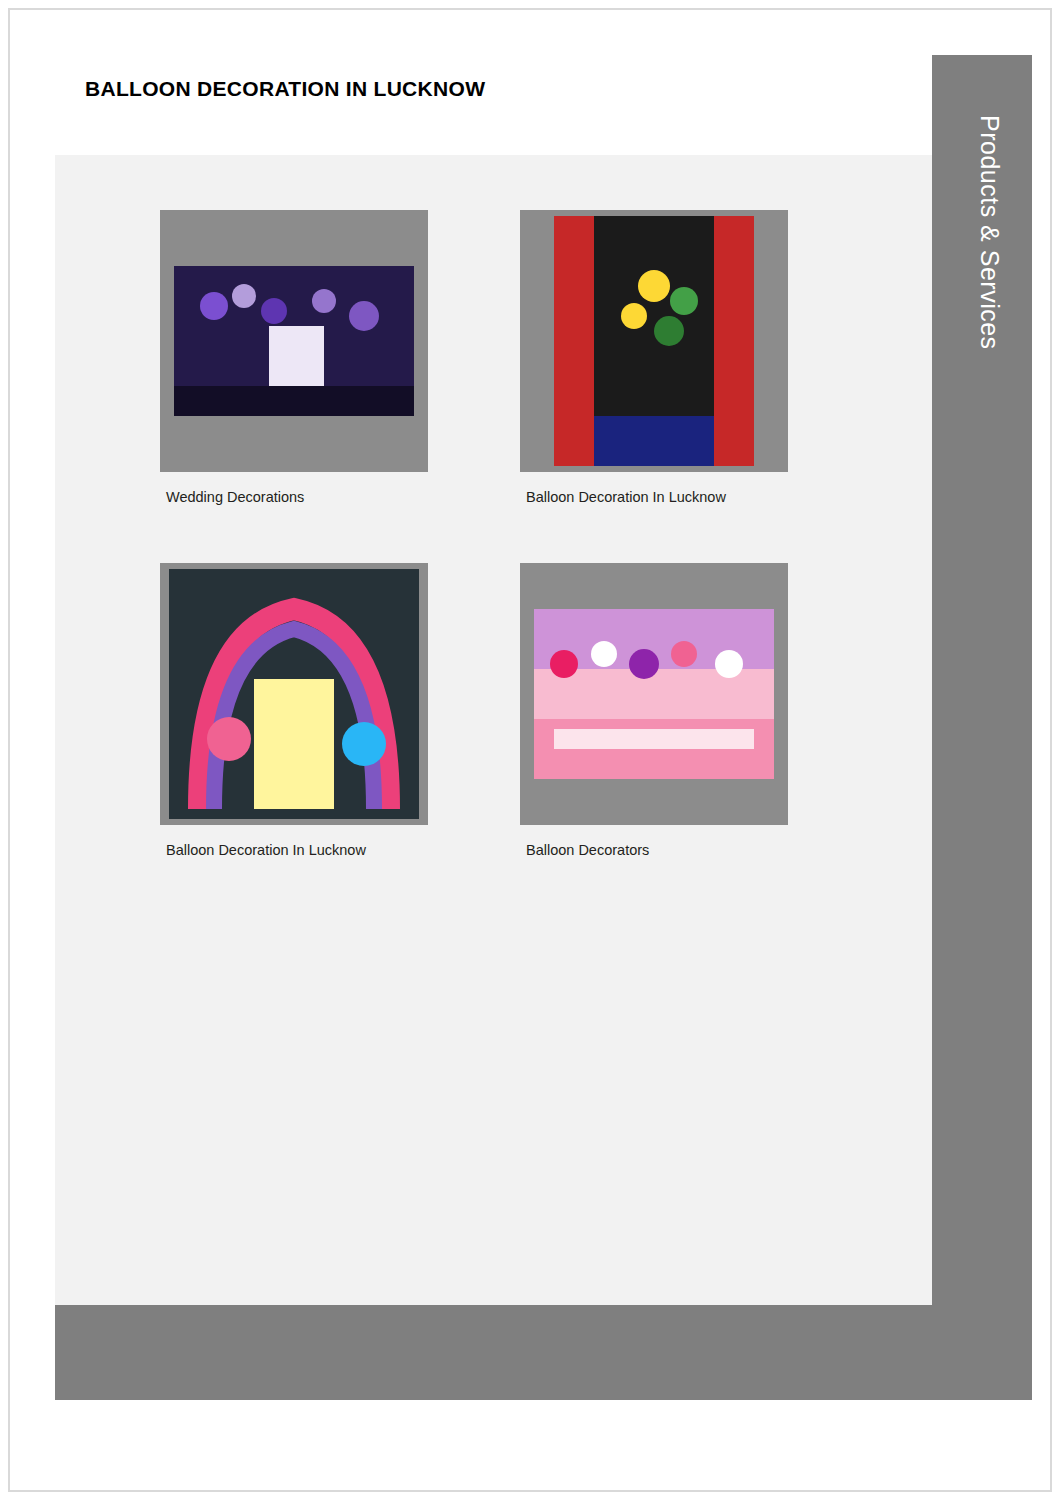Products & Services
BALLOON DECORATION IN LUCKNOW
Wedding Decorations
Balloon Decoration In Lucknow
Balloon Decoration In Lucknow
Balloon Decorators